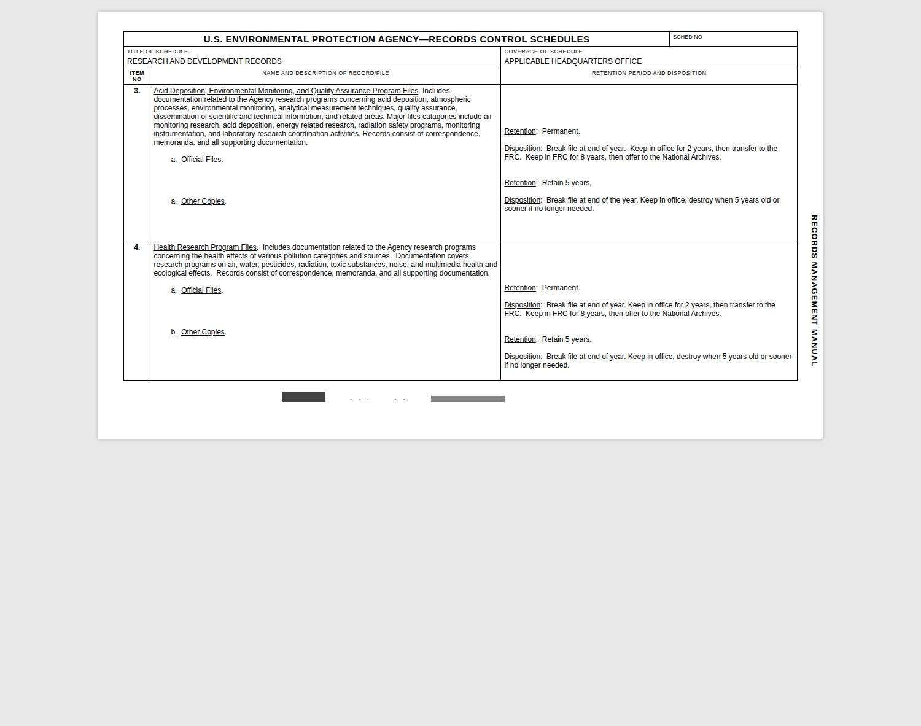RECORDS MANAGEMENT MANUAL
| U.S. ENVIRONMENTAL PROTECTION AGENCY—RECORDS CONTROL SCHEDULES | SCHED NO |
| TITLE OF SCHEDULE RESEARCH AND DEVELOPMENT RECORDS | COVERAGE OF SCHEDULE APPLICABLE HEADQUARTERS OFFICE |
| ITEM NO | NAME AND DESCRIPTION OF RECORD/FILE | RETENTION PERIOD AND DISPOSITION |
| 3. | Acid Deposition, Environmental Monitoring, and Quality Assurance Program Files . Includes documentation related to the Agency research programs concerning acid deposition, atmospheric processes, environmental monitoring, analytical measurement techniques, quality assurance, dissemination of scientific and technical information, and related areas. Major files catagories include air monitoring research, acid deposition, energy related research, radiation safety programs, monitoring instrumentation, and laboratory research coordination activities. Records consist of correspondence, memoranda, and all supporting documentation. a. Official Files . a. Other Copies . | Retention : Permanent. Disposition : Break file at end of year. Keep in office for 2 years, then transfer to the FRC. Keep in FRC for 8 years, then offer to the National Archives. Retention : Retain 5 years, Disposition : Break file at end of the year. Keep in office, destroy when 5 years old or sooner if no longer needed. |
| 4. | Health Research Program Files . Includes documentation related to the Agency research programs concerning the health effects of various pollution categories and sources. Documentation covers research programs on air, water, pesticides, radiation, toxic substances, noise, and multimedia health and ecological effects. Records consist of correspondence, memoranda, and all supporting documentation. a. Official Files . b. Other Copies . | Retention : Permanent. Disposition : Break file at end of year. Keep in office for 2 years, then transfer to the FRC. Keep in FRC for 8 years, then offer to the National Archives. Retention : Retain 5 years. Disposition : Break file at end of year. Keep in office, destroy when 5 years old or sooner if no longer needed. |
· · ·
· ·